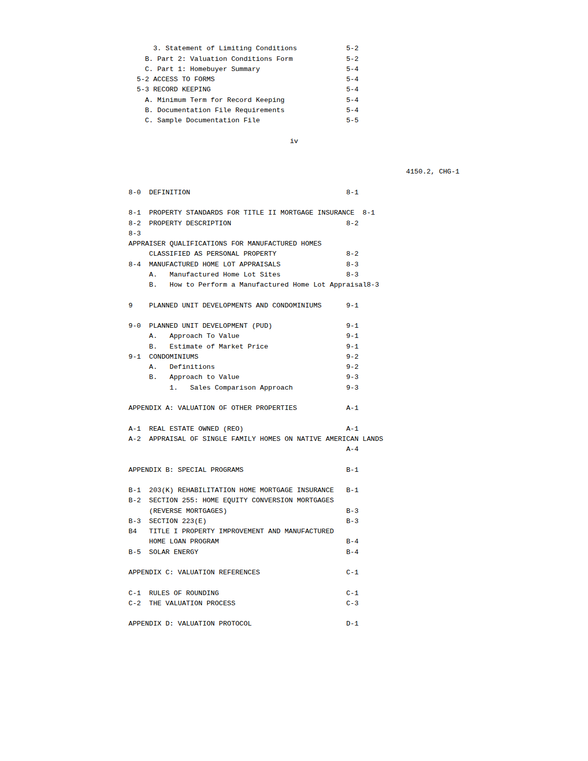3. Statement of Limiting Conditions            5-2
    B. Part 2: Valuation Conditions Form             5-2
    C. Part 1: Homebuyer Summary                     5-4
  5-2 ACCESS TO FORMS                                5-4
  5-3 RECORD KEEPING                                 5-4
    A. Minimum Term for Record Keeping               5-4
    B. Documentation File Requirements               5-4
    C. Sample Documentation File                     5-5
iv
4150.2, CHG-1
8-0  DEFINITION                                      8-1

8-1  PROPERTY STANDARDS FOR TITLE II MORTGAGE INSURANCE  8-1
8-2  PROPERTY DESCRIPTION                            8-2
8-3
APPRAISER QUALIFICATIONS FOR MANUFACTURED HOMES
     CLASSIFIED AS PERSONAL PROPERTY                 8-2
8-4  MANUFACTURED HOME LOT APPRAISALS                8-3
     A.   Manufactured Home Lot Sites                8-3
     B.   How to Perform a Manufactured Home Lot Appraisal8-3

9    PLANNED UNIT DEVELOPMENTS AND CONDOMINIUMS      9-1

9-0  PLANNED UNIT DEVELOPMENT (PUD)                  9-1
     A.   Approach To Value                          9-1
     B.   Estimate of Market Price                   9-1
9-1  CONDOMINIUMS                                    9-2
     A.   Definitions                                9-2
     B.   Approach to Value                          9-3
          1.   Sales Comparison Approach             9-3

APPENDIX A: VALUATION OF OTHER PROPERTIES            A-1

A-1  REAL ESTATE OWNED (REO)                         A-1
A-2  APPRAISAL OF SINGLE FAMILY HOMES ON NATIVE AMERICAN LANDS
                                                     A-4

APPENDIX B: SPECIAL PROGRAMS                         B-1

B-1  203(K) REHABILITATION HOME MORTGAGE INSURANCE   B-1
B-2  SECTION 255: HOME EQUITY CONVERSION MORTGAGES
     (REVERSE MORTGAGES)                             B-3
B-3  SECTION 223(E)                                  B-3
B4   TITLE I PROPERTY IMPROVEMENT AND MANUFACTURED
     HOME LOAN PROGRAM                               B-4
B-5  SOLAR ENERGY                                    B-4

APPENDIX C: VALUATION REFERENCES                     C-1

C-1  RULES OF ROUNDING                               C-1
C-2  THE VALUATION PROCESS                           C-3

APPENDIX D: VALUATION PROTOCOL                       D-1